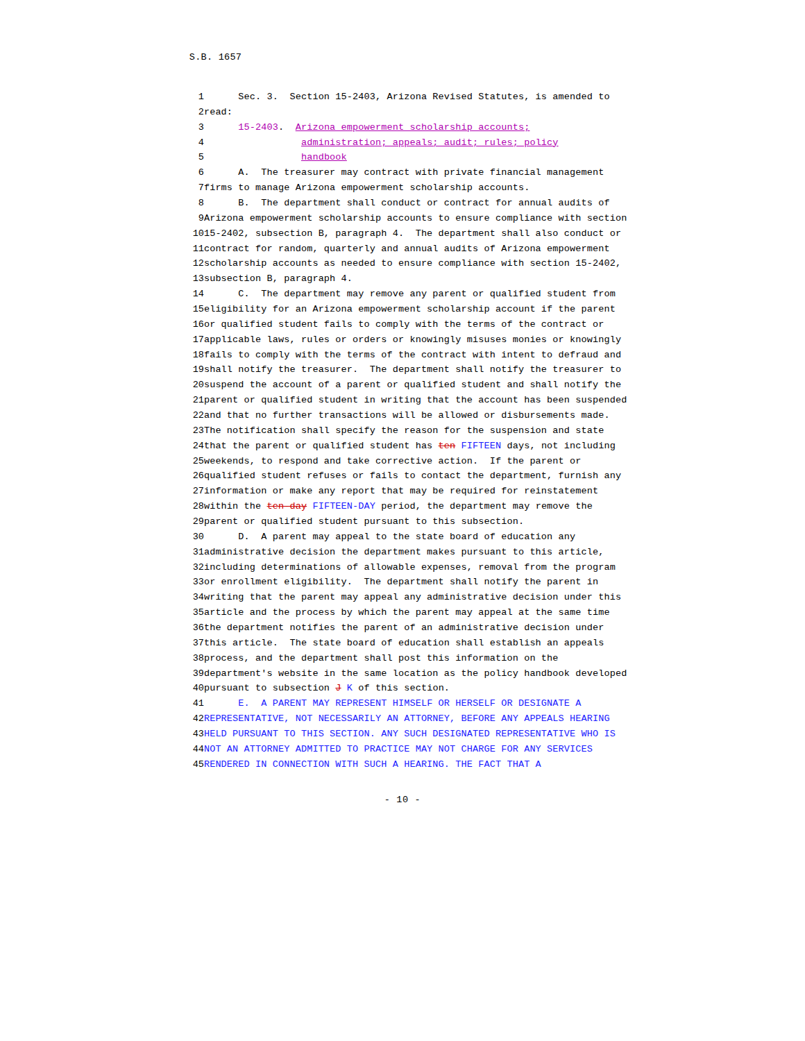S.B. 1657
| 1 | Sec. 3. Section 15-2403, Arizona Revised Statutes, is amended to |
| 2 | read: |
| 3 | 15-2403 . Arizona empowerment scholarship accounts; |
| 4 | administration; appeals; audit; rules; policy |
| 5 | handbook |
| 6 | A. The treasurer may contract with private financial management |
| 7 | firms to manage Arizona empowerment scholarship accounts. |
| 8 | B. The department shall conduct or contract for annual audits of |
| 9 | Arizona empowerment scholarship accounts to ensure compliance with section |
| 10 | 15-2402, subsection B, paragraph 4. The department shall also conduct or |
| 11 | contract for random, quarterly and annual audits of Arizona empowerment |
| 12 | scholarship accounts as needed to ensure compliance with section 15-2402, |
| 13 | subsection B, paragraph 4. |
| 14 | C. The department may remove any parent or qualified student from |
| 15 | eligibility for an Arizona empowerment scholarship account if the parent |
| 16 | or qualified student fails to comply with the terms of the contract or |
| 17 | applicable laws, rules or orders or knowingly misuses monies or knowingly |
| 18 | fails to comply with the terms of the contract with intent to defraud and |
| 19 | shall notify the treasurer. The department shall notify the treasurer to |
| 20 | suspend the account of a parent or qualified student and shall notify the |
| 21 | parent or qualified student in writing that the account has been suspended |
| 22 | and that no further transactions will be allowed or disbursements made. |
| 23 | The notification shall specify the reason for the suspension and state |
| 24 | that the parent or qualified student has ten FIFTEEN days, not including |
| 25 | weekends, to respond and take corrective action. If the parent or |
| 26 | qualified student refuses or fails to contact the department, furnish any |
| 27 | information or make any report that may be required for reinstatement |
| 28 | within the ten-day FIFTEEN-DAY period, the department may remove the |
| 29 | parent or qualified student pursuant to this subsection. |
| 30 | D. A parent may appeal to the state board of education any |
| 31 | administrative decision the department makes pursuant to this article, |
| 32 | including determinations of allowable expenses, removal from the program |
| 33 | or enrollment eligibility. The department shall notify the parent in |
| 34 | writing that the parent may appeal any administrative decision under this |
| 35 | article and the process by which the parent may appeal at the same time |
| 36 | the department notifies the parent of an administrative decision under |
| 37 | this article. The state board of education shall establish an appeals |
| 38 | process, and the department shall post this information on the |
| 39 | department's website in the same location as the policy handbook developed |
| 40 | pursuant to subsection J K of this section. |
| 41 | E. A PARENT MAY REPRESENT HIMSELF OR HERSELF OR DESIGNATE A |
| 42 | REPRESENTATIVE, NOT NECESSARILY AN ATTORNEY, BEFORE ANY APPEALS HEARING |
| 43 | HELD PURSUANT TO THIS SECTION. ANY SUCH DESIGNATED REPRESENTATIVE WHO IS |
| 44 | NOT AN ATTORNEY ADMITTED TO PRACTICE MAY NOT CHARGE FOR ANY SERVICES |
| 45 | RENDERED IN CONNECTION WITH SUCH A HEARING. THE FACT THAT A |
- 10 -